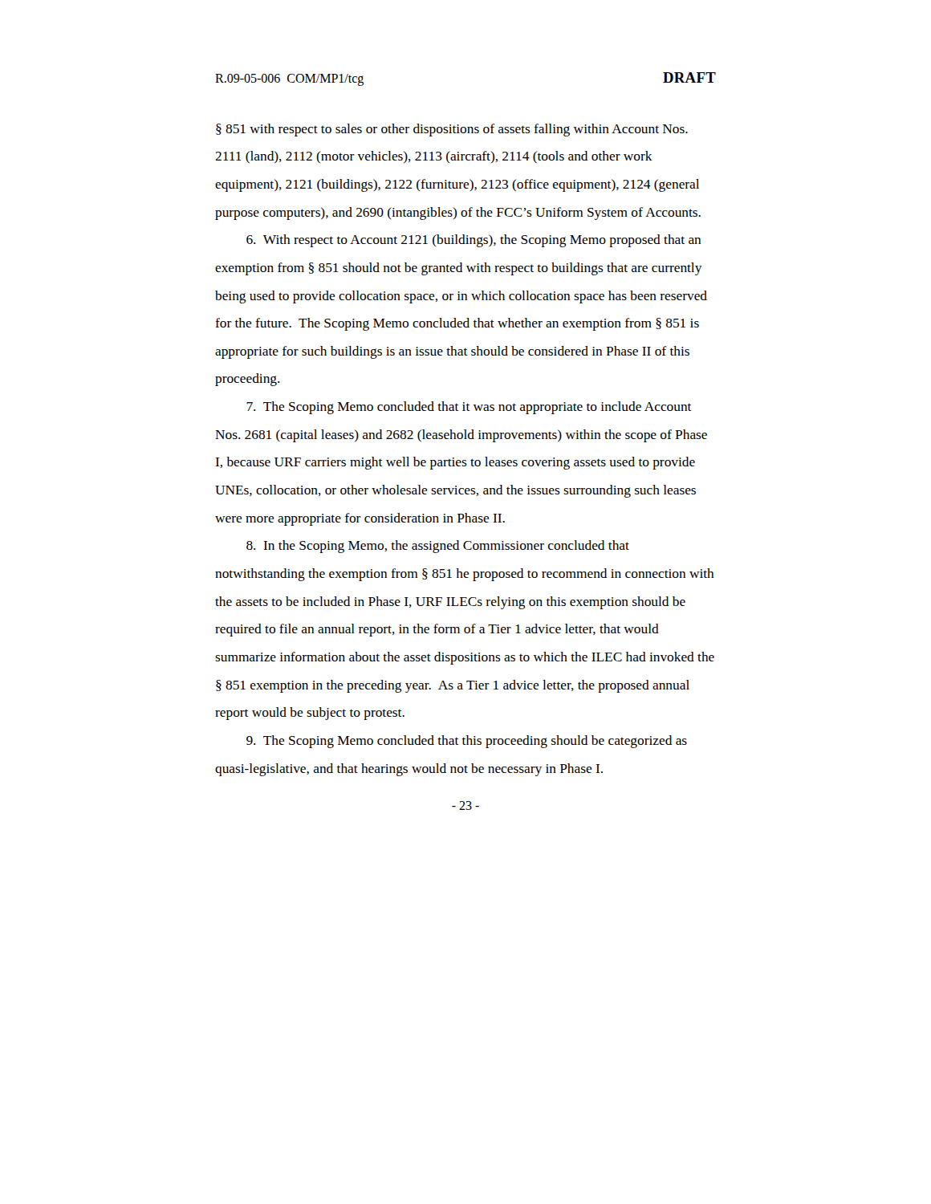R.09-05-006 COM/MP1/tcg DRAFT
§ 851 with respect to sales or other dispositions of assets falling within Account Nos. 2111 (land), 2112 (motor vehicles), 2113 (aircraft), 2114 (tools and other work equipment), 2121 (buildings), 2122 (furniture), 2123 (office equipment), 2124 (general purpose computers), and 2690 (intangibles) of the FCC’s Uniform System of Accounts.
6. With respect to Account 2121 (buildings), the Scoping Memo proposed that an exemption from § 851 should not be granted with respect to buildings that are currently being used to provide collocation space, or in which collocation space has been reserved for the future. The Scoping Memo concluded that whether an exemption from § 851 is appropriate for such buildings is an issue that should be considered in Phase II of this proceeding.
7. The Scoping Memo concluded that it was not appropriate to include Account Nos. 2681 (capital leases) and 2682 (leasehold improvements) within the scope of Phase I, because URF carriers might well be parties to leases covering assets used to provide UNEs, collocation, or other wholesale services, and the issues surrounding such leases were more appropriate for consideration in Phase II.
8. In the Scoping Memo, the assigned Commissioner concluded that notwithstanding the exemption from § 851 he proposed to recommend in connection with the assets to be included in Phase I, URF ILECs relying on this exemption should be required to file an annual report, in the form of a Tier 1 advice letter, that would summarize information about the asset dispositions as to which the ILEC had invoked the § 851 exemption in the preceding year. As a Tier 1 advice letter, the proposed annual report would be subject to protest.
9. The Scoping Memo concluded that this proceeding should be categorized as quasi-legislative, and that hearings would not be necessary in Phase I.
- 23 -